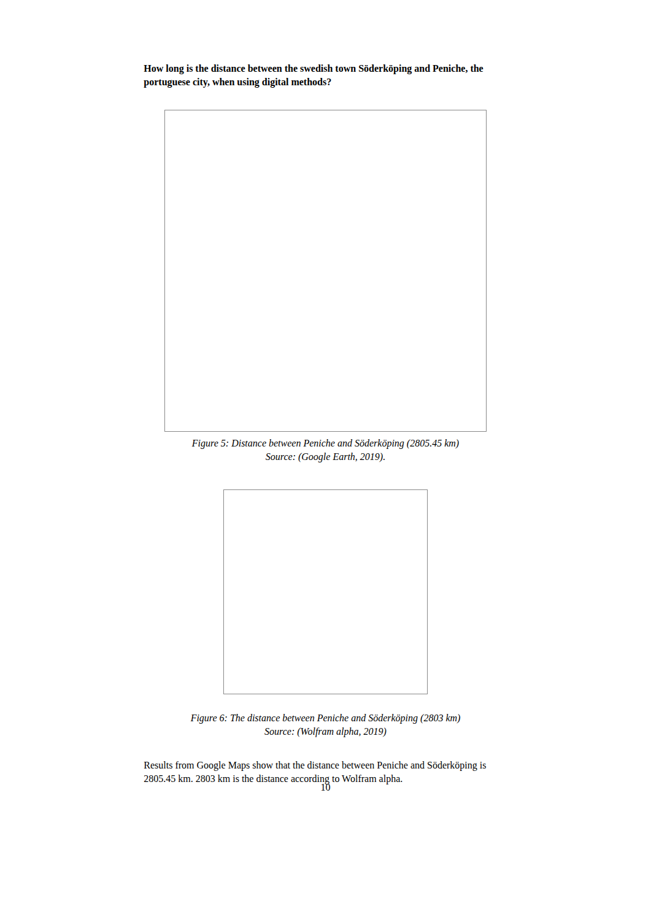How long is the distance between the swedish town Söderköping and Peniche, the portuguese city, when using digital methods?
Figure 5: Distance between Peniche and Söderköping (2805.45 km)
Source: (Google Earth, 2019).
Figure 6: The distance between Peniche and Söderköping (2803 km)
Source: (Wolfram alpha, 2019)
Results from Google Maps show that the distance between Peniche and Söderköping is 2805.45 km. 2803 km is the distance according to Wolfram alpha.
10